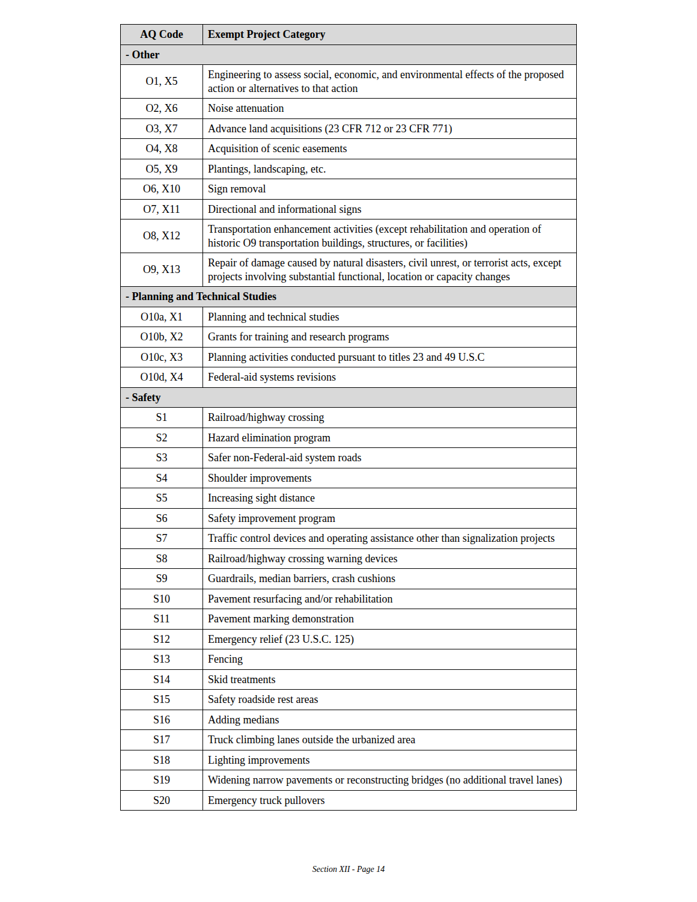| AQ Code | Exempt Project Category |
| --- | --- |
| - Other |
| O1, X5 | Engineering to assess social, economic, and environmental effects of the proposed action or alternatives to that action |
| O2, X6 | Noise attenuation |
| O3, X7 | Advance land acquisitions (23 CFR 712 or 23 CFR 771) |
| O4, X8 | Acquisition of scenic easements |
| O5, X9 | Plantings, landscaping, etc. |
| O6, X10 | Sign removal |
| O7, X11 | Directional and informational signs |
| O8, X12 | Transportation enhancement activities (except rehabilitation and operation of historic O9 transportation buildings, structures, or facilities) |
| O9, X13 | Repair of damage caused by natural disasters, civil unrest, or terrorist acts, except projects involving substantial functional, location or capacity changes |
| - Planning and Technical Studies |
| O10a, X1 | Planning and technical studies |
| O10b, X2 | Grants for training and research programs |
| O10c, X3 | Planning activities conducted pursuant to titles 23 and 49 U.S.C |
| O10d, X4 | Federal-aid systems revisions |
| - Safety |
| S1 | Railroad/highway crossing |
| S2 | Hazard elimination program |
| S3 | Safer non-Federal-aid system roads |
| S4 | Shoulder improvements |
| S5 | Increasing sight distance |
| S6 | Safety improvement program |
| S7 | Traffic control devices and operating assistance other than signalization projects |
| S8 | Railroad/highway crossing warning devices |
| S9 | Guardrails, median barriers, crash cushions |
| S10 | Pavement resurfacing and/or rehabilitation |
| S11 | Pavement marking demonstration |
| S12 | Emergency relief (23 U.S.C. 125) |
| S13 | Fencing |
| S14 | Skid treatments |
| S15 | Safety roadside rest areas |
| S16 | Adding medians |
| S17 | Truck climbing lanes outside the urbanized area |
| S18 | Lighting improvements |
| S19 | Widening narrow pavements or reconstructing bridges (no additional travel lanes) |
| S20 | Emergency truck pullovers |
Section XII - Page 14